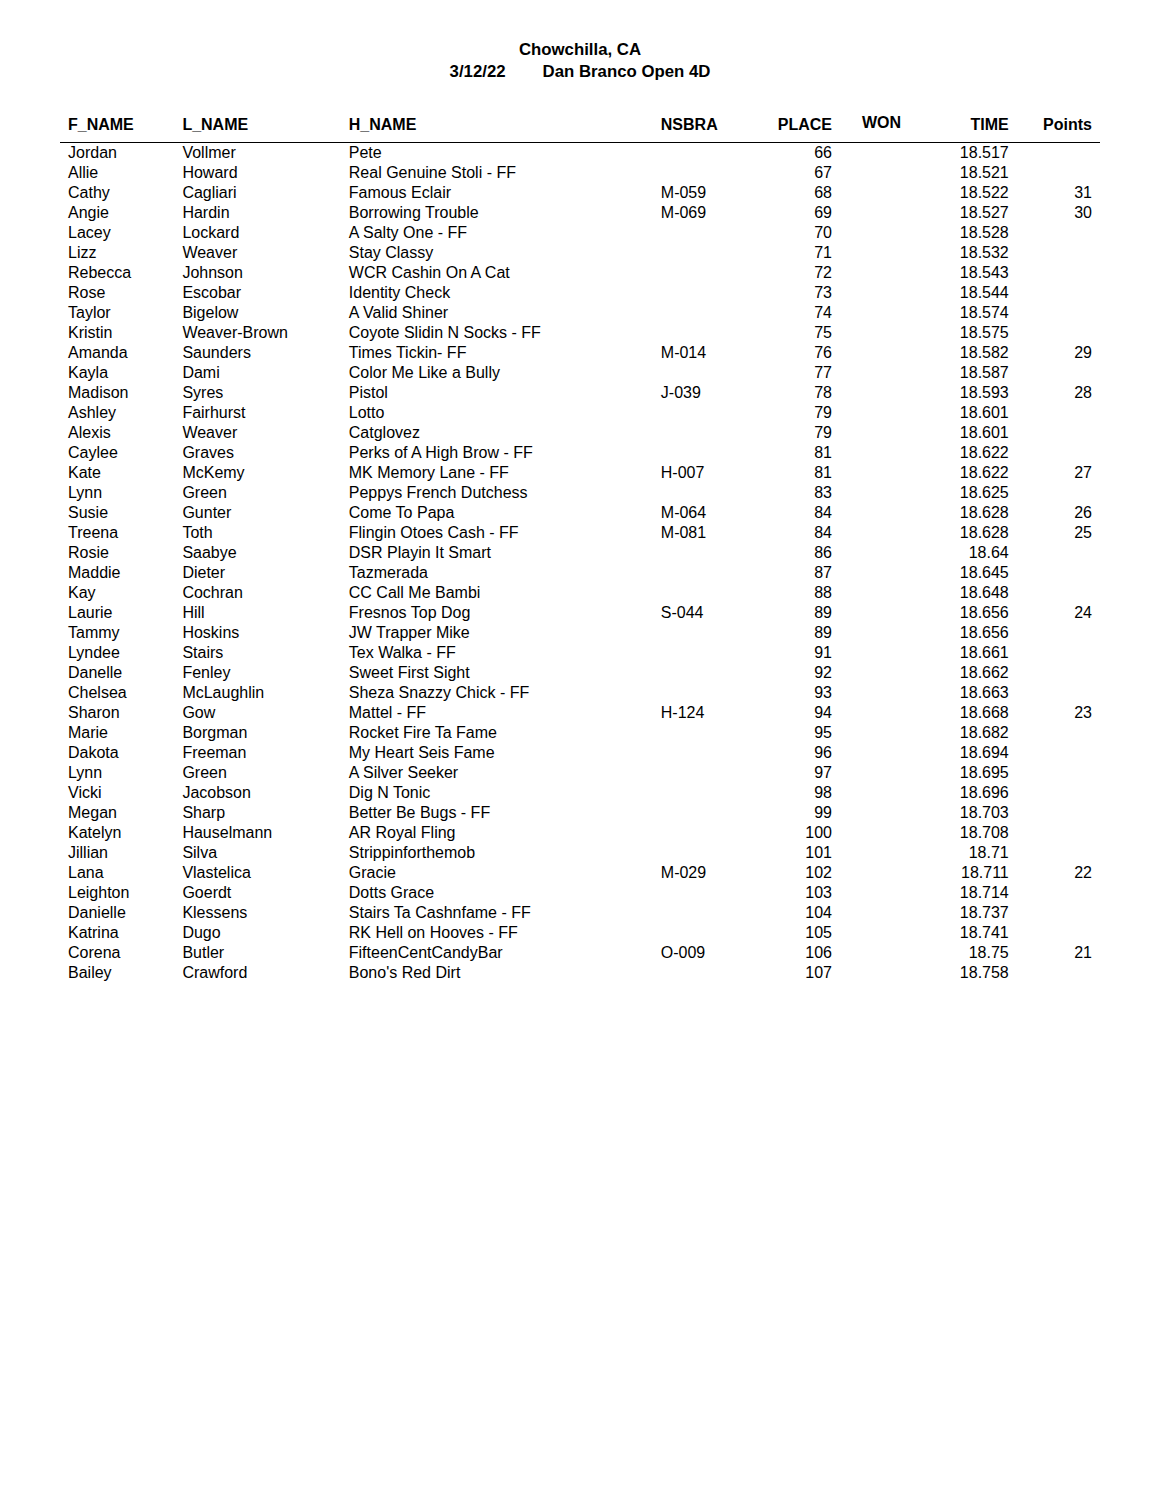Chowchilla, CA
3/12/22 Dan Branco Open 4D
| F_NAME | L_NAME | H_NAME | NSBRA | PLACE | WON | TIME | Points |
| --- | --- | --- | --- | --- | --- | --- | --- |
| Jordan | Vollmer | Pete | | 66 | | 18.517 | |
| Allie | Howard | Real Genuine Stoli - FF | | 67 | | 18.521 | |
| Cathy | Cagliari | Famous Eclair | M-059 | 68 | | 18.522 | 31 |
| Angie | Hardin | Borrowing Trouble | M-069 | 69 | | 18.527 | 30 |
| Lacey | Lockard | A Salty One - FF | | 70 | | 18.528 | |
| Lizz | Weaver | Stay Classy | | 71 | | 18.532 | |
| Rebecca | Johnson | WCR Cashin On A Cat | | 72 | | 18.543 | |
| Rose | Escobar | Identity Check | | 73 | | 18.544 | |
| Taylor | Bigelow | A Valid Shiner | | 74 | | 18.574 | |
| Kristin | Weaver-Brown | Coyote Slidin N Socks - FF | | 75 | | 18.575 | |
| Amanda | Saunders | Times Tickin- FF | M-014 | 76 | | 18.582 | 29 |
| Kayla | Dami | Color Me Like a Bully | | 77 | | 18.587 | |
| Madison | Syres | Pistol | J-039 | 78 | | 18.593 | 28 |
| Ashley | Fairhurst | Lotto | | 79 | | 18.601 | |
| Alexis | Weaver | Catglovez | | 79 | | 18.601 | |
| Caylee | Graves | Perks of A High Brow - FF | | 81 | | 18.622 | |
| Kate | McKemy | MK Memory Lane - FF | H-007 | 81 | | 18.622 | 27 |
| Lynn | Green | Peppys French Dutchess | | 83 | | 18.625 | |
| Susie | Gunter | Come To Papa | M-064 | 84 | | 18.628 | 26 |
| Treena | Toth | Flingin Otoes Cash - FF | M-081 | 84 | | 18.628 | 25 |
| Rosie | Saabye | DSR Playin It Smart | | 86 | | 18.64 | |
| Maddie | Dieter | Tazmerada | | 87 | | 18.645 | |
| Kay | Cochran | CC Call Me Bambi | | 88 | | 18.648 | |
| Laurie | Hill | Fresnos Top Dog | S-044 | 89 | | 18.656 | 24 |
| Tammy | Hoskins | JW Trapper Mike | | 89 | | 18.656 | |
| Lyndee | Stairs | Tex Walka - FF | | 91 | | 18.661 | |
| Danelle | Fenley | Sweet First Sight | | 92 | | 18.662 | |
| Chelsea | McLaughlin | Sheza Snazzy Chick - FF | | 93 | | 18.663 | |
| Sharon | Gow | Mattel - FF | H-124 | 94 | | 18.668 | 23 |
| Marie | Borgman | Rocket Fire Ta Fame | | 95 | | 18.682 | |
| Dakota | Freeman | My Heart Seis Fame | | 96 | | 18.694 | |
| Lynn | Green | A Silver Seeker | | 97 | | 18.695 | |
| Vicki | Jacobson | Dig N Tonic | | 98 | | 18.696 | |
| Megan | Sharp | Better Be Bugs - FF | | 99 | | 18.703 | |
| Katelyn | Hauselmann | AR Royal Fling | | 100 | | 18.708 | |
| Jillian | Silva | Strippinforthemob | | 101 | | 18.71 | |
| Lana | Vlastelica | Gracie | M-029 | 102 | | 18.711 | 22 |
| Leighton | Goerdt | Dotts Grace | | 103 | | 18.714 | |
| Danielle | Klessens | Stairs Ta Cashnfame - FF | | 104 | | 18.737 | |
| Katrina | Dugo | RK Hell on Hooves - FF | | 105 | | 18.741 | |
| Corena | Butler | FifteenCentCandyBar | O-009 | 106 | | 18.75 | 21 |
| Bailey | Crawford | Bono's Red Dirt | | 107 | | 18.758 | |